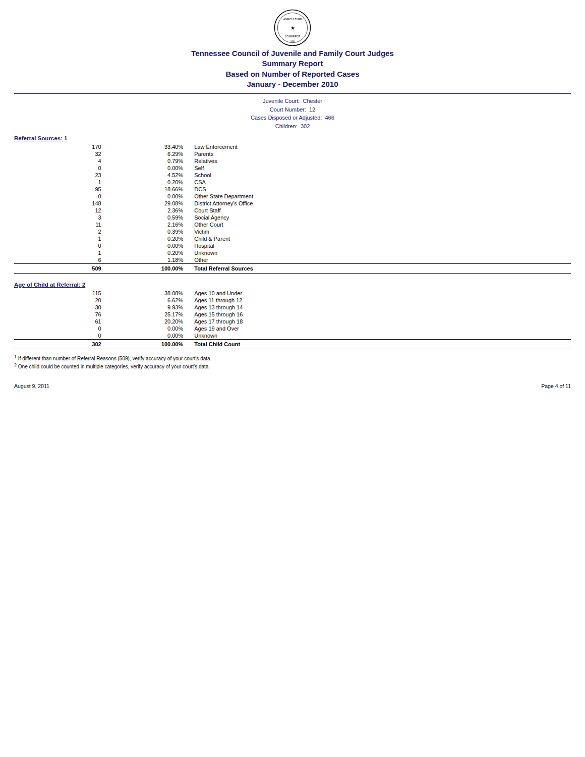Tennessee Council of Juvenile and Family Court Judges
Summary Report
Based on Number of Reported Cases
January - December 2010
Juvenile Court: Chester
Court Number: 12
Cases Disposed or Adjusted: 466
Children: 302
Referral Sources: 1
| 170 | 33.40% | Law Enforcement |
| 32 | 6.29% | Parents |
| 4 | 0.79% | Relatives |
| 0 | 0.00% | Self |
| 23 | 4.52% | School |
| 1 | 0.20% | CSA |
| 95 | 18.66% | DCS |
| 0 | 0.00% | Other State Department |
| 148 | 29.08% | District Attorney's Office |
| 12 | 2.36% | Court Staff |
| 3 | 0.59% | Social Agency |
| 11 | 2.16% | Other Court |
| 2 | 0.39% | Victim |
| 1 | 0.20% | Child & Parent |
| 0 | 0.00% | Hospital |
| 1 | 0.20% | Unknown |
| 6 | 1.18% | Other |
| 509 | 100.00% | Total Referral Sources |
Age of Child at Referral: 2
| 115 | 38.08% | Ages 10 and Under |
| 20 | 6.62% | Ages 11 through 12 |
| 30 | 9.93% | Ages 13 through 14 |
| 76 | 25.17% | Ages 15 through 16 |
| 61 | 20.20% | Ages 17 through 18 |
| 0 | 0.00% | Ages 19 and Over |
| 0 | 0.00% | Unknown |
| 302 | 100.00% | Total Child Count |
1 If different than number of Referral Reasons (509), verify accuracy of your court's data.
2 One child could be counted in multiple categories, verify accuracy of your court's data
August 9, 2011
Page 4 of 11